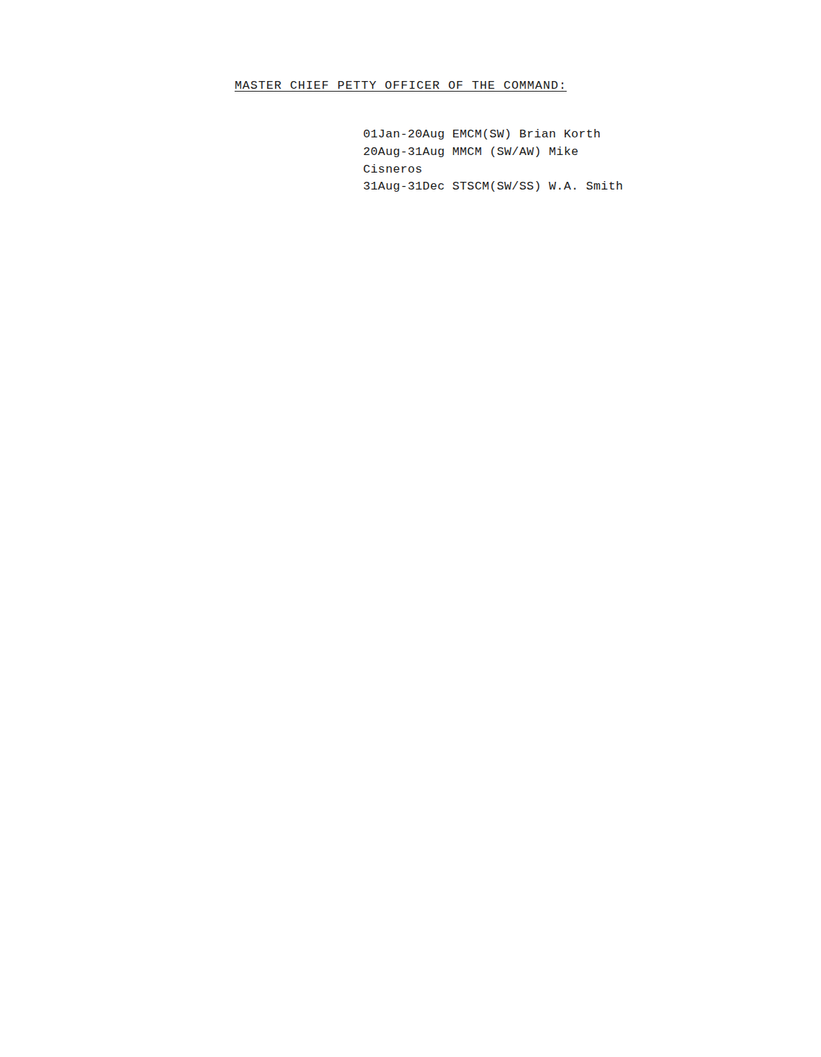MASTER CHIEF PETTY OFFICER OF THE COMMAND:
01Jan-20Aug EMCM(SW) Brian Korth 20Aug-31Aug MMCM (SW/AW) Mike Cisneros 31Aug-31Dec STSCM(SW/SS) W.A. Smith